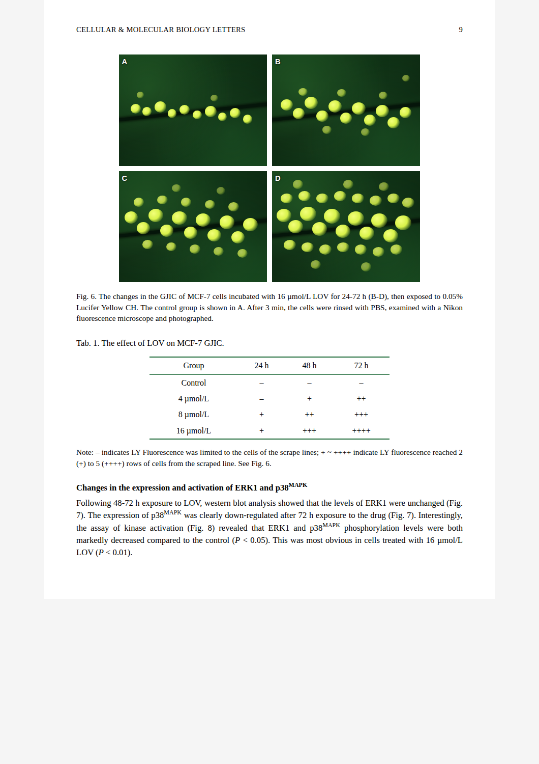Cellular & Molecular Biology Letters 9
A
B
C
D
Fig. 6. The changes in the GJIC of MCF-7 cells incubated with 16 µmol/L LOV for 24-72 h (B-D), then exposed to 0.05% Lucifer Yellow CH. The control group is shown in A. After 3 min, the cells were rinsed with PBS, examined with a Nikon fluorescence microscope and photographed.
Tab. 1. The effect of LOV on MCF-7 GJIC.
| Group | 24 h | 48 h | 72 h |
| --- | --- | --- | --- |
| Control | – | – | – |
| 4 µmol/L | – | + | ++ |
| 8 µmol/L | + | ++ | +++ |
| 16 µmol/L | + | +++ | ++++ |
Note: – indicates LY Fluorescence was limited to the cells of the scrape lines; + ~ ++++ indicate LY fluorescence reached 2 (+) to 5 (++++) rows of cells from the scraped line. See Fig. 6.
Changes in the expression and activation of ERK1 and p38MAPK
Following 48-72 h exposure to LOV, western blot analysis showed that the levels of ERK1 were unchanged (Fig. 7). The expression of p38MAPK was clearly down-regulated after 72 h exposure to the drug (Fig. 7). Interestingly, the assay of kinase activation (Fig. 8) revealed that ERK1 and p38MAPK phosphorylation levels were both markedly decreased compared to the control (P < 0.05). This was most obvious in cells treated with 16 µmol/L LOV (P < 0.01).